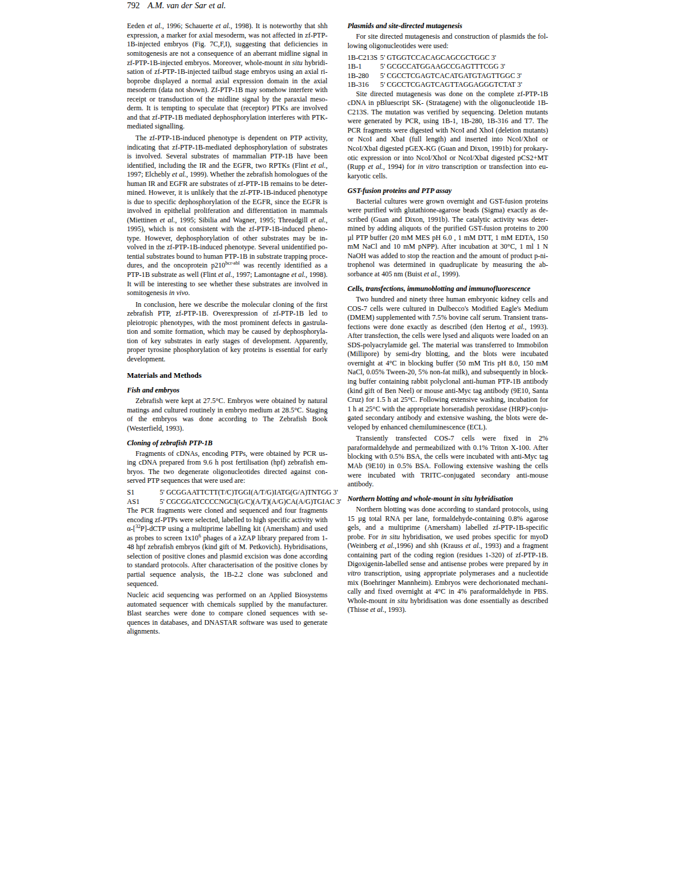792 A.M. van der Sar et al.
Eeden et al., 1996; Schauerte et al., 1998). It is noteworthy that shh expression, a marker for axial mesoderm, was not affected in zf-PTP-1B-injected embryos (Fig. 7C,F,I), suggesting that deficiencies in somitogenesis are not a consequence of an aberrant midline signal in zf-PTP-1B-injected embryos. Moreover, whole-mount in situ hybridisation of zf-PTP-1B-injected tailbud stage embryos using an axial riboprobe displayed a normal axial expression domain in the axial mesoderm (data not shown). Zf-PTP-1B may somehow interfere with receipt or transduction of the midline signal by the paraxial mesoderm. It is tempting to speculate that (receptor) PTKs are involved and that zf-PTP-1B mediated dephosphorylation interferes with PTK-mediated signalling.
The zf-PTP-1B-induced phenotype is dependent on PTP activity, indicating that zf-PTP-1B-mediated dephosphorylation of substrates is involved. Several substrates of mammalian PTP-1B have been identified, including the IR and the EGFR, two RPTKs (Flint et al., 1997; Elchebly et al., 1999). Whether the zebrafish homologues of the human IR and EGFR are substrates of zf-PTP-1B remains to be determined. However, it is unlikely that the zf-PTP-1B-induced phenotype is due to specific dephosphorylation of the EGFR, since the EGFR is involved in epithelial proliferation and differentiation in mammals (Miettinen et al., 1995; Sibilia and Wagner, 1995; Threadgill et al., 1995), which is not consistent with the zf-PTP-1B-induced phenotype. However, dephosphorylation of other substrates may be involved in the zf-PTP-1B-induced phenotype. Several unidentified potential substrates bound to human PTP-1B in substrate trapping procedures, and the oncoprotein p210bcr-abl was recently identified as a PTP-1B substrate as well (Flint et al., 1997; Lamontagne et al., 1998). It will be interesting to see whether these substrates are involved in somitogenesis in vivo.
In conclusion, here we describe the molecular cloning of the first zebrafish PTP, zf-PTP-1B. Overexpression of zf-PTP-1B led to pleiotropic phenotypes, with the most prominent defects in gastrulation and somite formation, which may be caused by dephosphorylation of key substrates in early stages of development. Apparently, proper tyrosine phosphorylation of key proteins is essential for early development.
Materials and Methods
Fish and embryos
Zebrafish were kept at 27.5°C. Embryos were obtained by natural matings and cultured routinely in embryo medium at 28.5°C. Staging of the embryos was done according to The Zebrafish Book (Westerfield, 1993).
Cloning of zebrafish PTP-1B
Fragments of cDNAs, encoding PTPs, were obtained by PCR using cDNA prepared from 9.6 h post fertilisation (hpf) zebrafish embryos. The two degenerate oligonucleotides directed against conserved PTP sequences that were used are:
S15' GCGGAATTCTT(T/C)TGGI(A/T/G)IATG(G/A)TNTGG 3'
AS15' CGCGGATCCCCNGCI(G/C)(A/T)(A/G)CA(A/G)TGIAC 3'
The PCR fragments were cloned and sequenced and four fragments encoding zf-PTPs were selected, labelled to high specific activity with α-[32P]-dCTP using a multiprime labelling kit (Amersham) and used as probes to screen 1x106 phages of a λZAP library prepared from 1-48 hpf zebrafish embryos (kind gift of M. Petkovich). Hybridisations, selection of positive clones and plasmid excision was done according to standard protocols. After characterisation of the positive clones by partial sequence analysis, the 1B-2.2 clone was subcloned and sequenced.
Nucleic acid sequencing was performed on an Applied Biosystems automated sequencer with chemicals supplied by the manufacturer. Blast searches were done to compare cloned sequences with sequences in databases, and DNASTAR software was used to generate alignments.
Plasmids and site-directed mutagenesis
For site directed mutagenesis and construction of plasmids the following oligonucleotides were used:
1B-C213S5' GTGGTCCACAGCAGCGCTGGC 3'
1B-15' GCGCCATGGAAGCCGAGTTTCGG 3'
1B-2805' CGCCTCGAGTCACATGATGTAGTTGGC 3'
1B-3165' CGCCTCGAGTCAGTTAGGAGGGTCTAT 3'
Site directed mutagenesis was done on the complete zf-PTP-1B cDNA in pBluescript SK- (Stratagene) with the oligonucleotide 1B-C213S. The mutation was verified by sequencing. Deletion mutants were generated by PCR, using 1B-1, 1B-280, 1B-316 and T7. The PCR fragments were digested with NcoI and XhoI (deletion mutants) or NcoI and XbaI (full length) and inserted into NcoI/XhoI or NcoI/XbaI digested pGEX-KG (Guan and Dixon, 1991b) for prokaryotic expression or into NcoI/XhoI or NcoI/XbaI digested pCS2+MT (Rupp et al., 1994) for in vitro transcription or transfection into eukaryotic cells.
GST-fusion proteins and PTP assay
Bacterial cultures were grown overnight and GST-fusion proteins were purified with glutathione-agarose beads (Sigma) exactly as described (Guan and Dixon, 1991b). The catalytic activity was determined by adding aliquots of the purified GST-fusion proteins to 200 µl PTP buffer (20 mM MES pH 6.0 , 1 mM DTT, 1 mM EDTA, 150 mM NaCl and 10 mM pNPP). After incubation at 30°C, 1 ml 1 N NaOH was added to stop the reaction and the amount of product p-nitrophenol was determined in quadruplicate by measuring the absorbance at 405 nm (Buist et al., 1999).
Cells, transfections, immunoblotting and immunofluorescence
Two hundred and ninety three human embryonic kidney cells and COS-7 cells were cultured in Dulbecco's Modified Eagle's Medium (DMEM) supplemented with 7.5% bovine calf serum. Transient transfections were done exactly as described (den Hertog et al., 1993). After transfection, the cells were lysed and aliquots were loaded on an SDS-polyacrylamide gel. The material was transferred to Immobilon (Millipore) by semi-dry blotting, and the blots were incubated overnight at 4°C in blocking buffer (50 mM Tris pH 8.0, 150 mM NaCl, 0.05% Tween-20, 5% non-fat milk), and subsequently in blocking buffer containing rabbit polyclonal anti-human PTP-1B antibody (kind gift of Ben Neel) or mouse anti-Myc tag antibody (9E10, Santa Cruz) for 1.5 h at 25°C. Following extensive washing, incubation for 1 h at 25°C with the appropriate horseradish peroxidase (HRP)-conjugated secondary antibody and extensive washing, the blots were developed by enhanced chemiluminescence (ECL).
Transiently transfected COS-7 cells were fixed in 2% paraformaldehyde and permeabilized with 0.1% Triton X-100. After blocking with 0.5% BSA, the cells were incubated with anti-Myc tag MAb (9E10) in 0.5% BSA. Following extensive washing the cells were incubated with TRITC-conjugated secondary anti-mouse antibody.
Northern blotting and whole-mount in situ hybridisation
Northern blotting was done according to standard protocols, using 15 µg total RNA per lane, formaldehyde-containing 0.8% agarose gels, and a multiprime (Amersham) labelled zf-PTP-1B-specific probe. For in situ hybridisation, we used probes specific for myoD (Weinberg et al.,1996) and shh (Krauss et al., 1993) and a fragment containing part of the coding region (residues 1-320) of zf-PTP-1B. Digoxigenin-labelled sense and antisense probes were prepared by in vitro transcription, using appropriate polymerases and a nucleotide mix (Boehringer Mannheim). Embryos were dechorionated mechanically and fixed overnight at 4°C in 4% paraformaldehyde in PBS. Whole-mount in situ hybridisation was done essentially as described (Thisse et al., 1993).